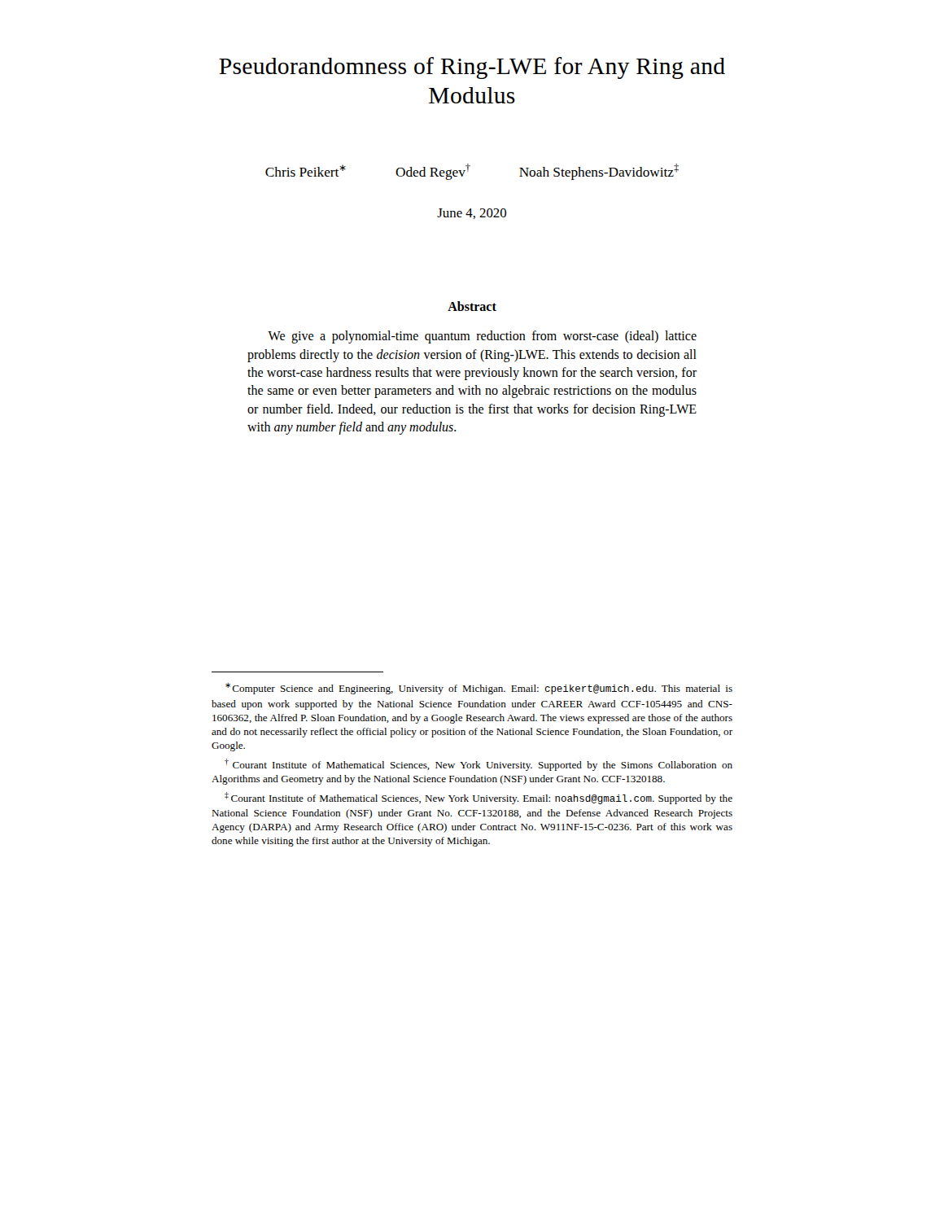Pseudorandomness of Ring-LWE for Any Ring and Modulus
Chris Peikert∗ Oded Regev† Noah Stephens-Davidowitz‡
June 4, 2020
Abstract
We give a polynomial-time quantum reduction from worst-case (ideal) lattice problems directly to the decision version of (Ring-)LWE. This extends to decision all the worst-case hardness results that were previously known for the search version, for the same or even better parameters and with no algebraic restrictions on the modulus or number field. Indeed, our reduction is the first that works for decision Ring-LWE with any number field and any modulus.
∗Computer Science and Engineering, University of Michigan. Email: cpeikert@umich.edu. This material is based upon work supported by the National Science Foundation under CAREER Award CCF-1054495 and CNS-1606362, the Alfred P. Sloan Foundation, and by a Google Research Award. The views expressed are those of the authors and do not necessarily reflect the official policy or position of the National Science Foundation, the Sloan Foundation, or Google.
†Courant Institute of Mathematical Sciences, New York University. Supported by the Simons Collaboration on Algorithms and Geometry and by the National Science Foundation (NSF) under Grant No. CCF-1320188.
‡Courant Institute of Mathematical Sciences, New York University. Email: noahsd@gmail.com. Supported by the National Science Foundation (NSF) under Grant No. CCF-1320188, and the Defense Advanced Research Projects Agency (DARPA) and Army Research Office (ARO) under Contract No. W911NF-15-C-0236. Part of this work was done while visiting the first author at the University of Michigan.